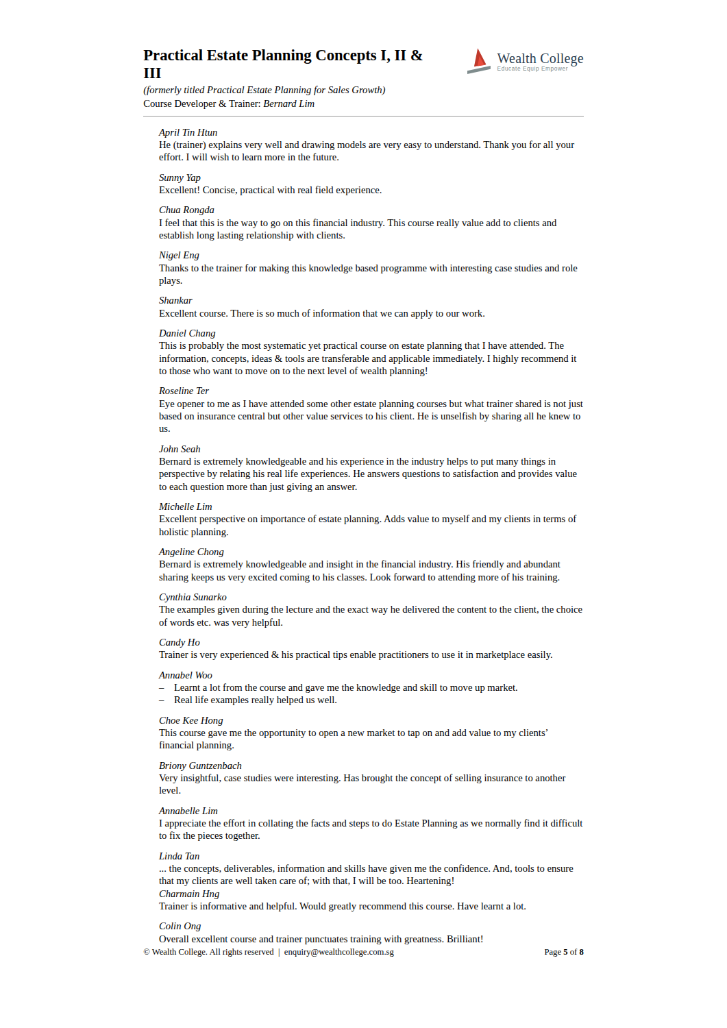Practical Estate Planning Concepts I, II & III
(formerly titled Practical Estate Planning for Sales Growth)
Course Developer & Trainer: Bernard Lim
Wealth College Educate Equip Empower
April Tin Htun
He (trainer) explains very well and drawing models are very easy to understand. Thank you for all your effort. I will wish to learn more in the future.
Sunny Yap
Excellent! Concise, practical with real field experience.
Chua Rongda
I feel that this is the way to go on this financial industry. This course really value add to clients and establish long lasting relationship with clients.
Nigel Eng
Thanks to the trainer for making this knowledge based programme with interesting case studies and role plays.
Shankar
Excellent course. There is so much of information that we can apply to our work.
Daniel Chang
This is probably the most systematic yet practical course on estate planning that I have attended. The information, concepts, ideas & tools are transferable and applicable immediately. I highly recommend it to those who want to move on to the next level of wealth planning!
Roseline Ter
Eye opener to me as I have attended some other estate planning courses but what trainer shared is not just based on insurance central but other value services to his client. He is unselfish by sharing all he knew to us.
John Seah
Bernard is extremely knowledgeable and his experience in the industry helps to put many things in perspective by relating his real life experiences. He answers questions to satisfaction and provides value to each question more than just giving an answer.
Michelle Lim
Excellent perspective on importance of estate planning. Adds value to myself and my clients in terms of holistic planning.
Angeline Chong
Bernard is extremely knowledgeable and insight in the financial industry. His friendly and abundant sharing keeps us very excited coming to his classes. Look forward to attending more of his training.
Cynthia Sunarko
The examples given during the lecture and the exact way he delivered the content to the client, the choice of words etc. was very helpful.
Candy Ho
Trainer is very experienced & his practical tips enable practitioners to use it in marketplace easily.
Annabel Woo
Learnt a lot from the course and gave me the knowledge and skill to move up market.
Real life examples really helped us well.
Choe Kee Hong
This course gave me the opportunity to open a new market to tap on and add value to my clients’ financial planning.
Briony Guntzenbach
Very insightful, case studies were interesting. Has brought the concept of selling insurance to another level.
Annabelle Lim
I appreciate the effort in collating the facts and steps to do Estate Planning as we normally find it difficult to fix the pieces together.
Linda Tan
... the concepts, deliverables, information and skills have given me the confidence. And, tools to ensure that my clients are well taken care of; with that, I will be too. Heartening!
Charmain Hng
Trainer is informative and helpful. Would greatly recommend this course. Have learnt a lot.
Colin Ong
Overall excellent course and trainer punctuates training with greatness. Brilliant!
© Wealth College. All rights reserved | enquiry@wealthcollege.com.sg
Page 5 of 8